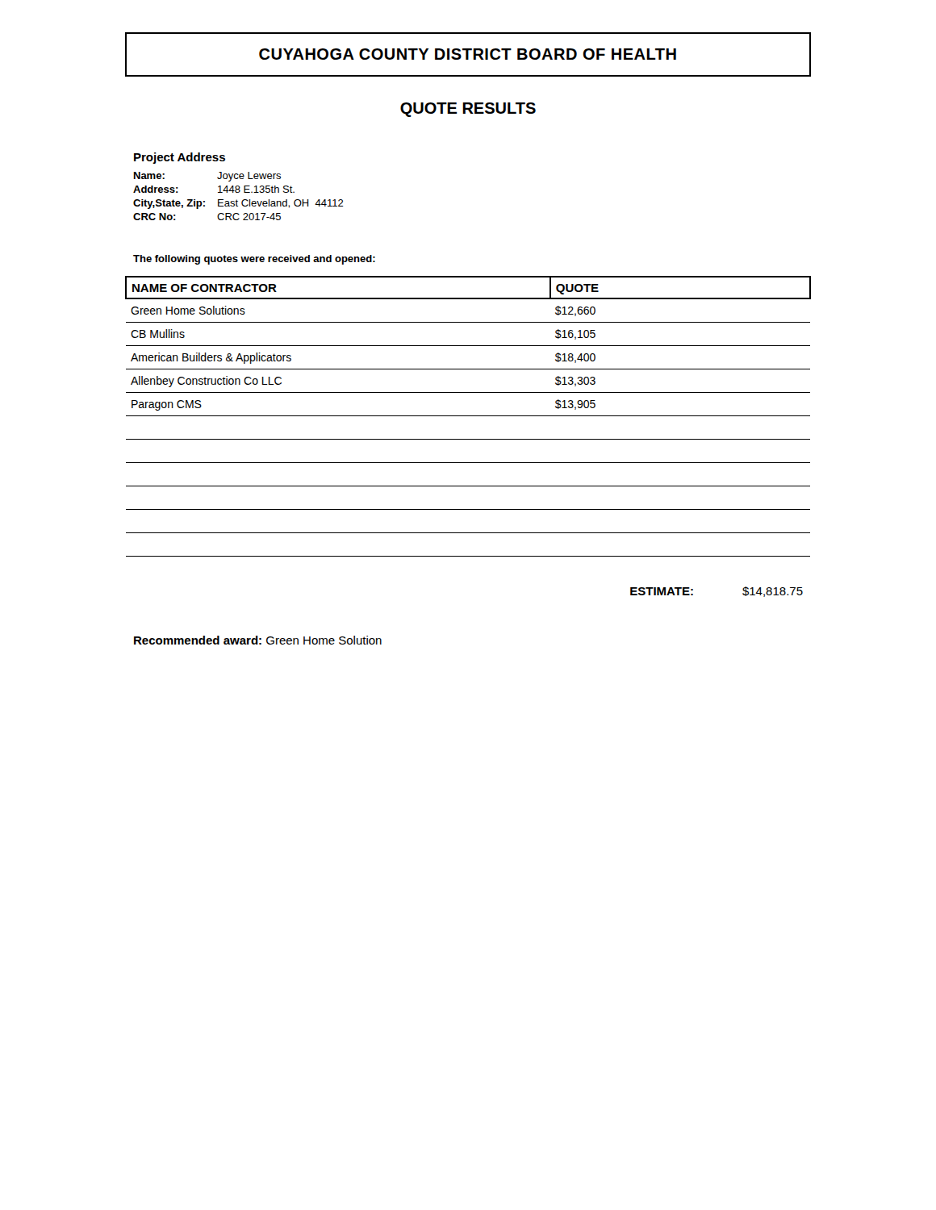CUYAHOGA COUNTY DISTRICT BOARD OF HEALTH
QUOTE RESULTS
Project Address
| Name: | Joyce Lewers |
| Address: | 1448 E.135th St. |
| City,State, Zip: | East Cleveland, OH 44112 |
| CRC No: | CRC 2017-45 |
The following quotes were received and opened:
| NAME OF CONTRACTOR | QUOTE |
| --- | --- |
| Green Home Solutions | $12,660 |
| CB Mullins | $16,105 |
| American Builders & Applicators | $18,400 |
| Allenbey Construction Co LLC | $13,303 |
| Paragon CMS | $13,905 |
ESTIMATE: $14,818.75
Recommended award: Green Home Solution